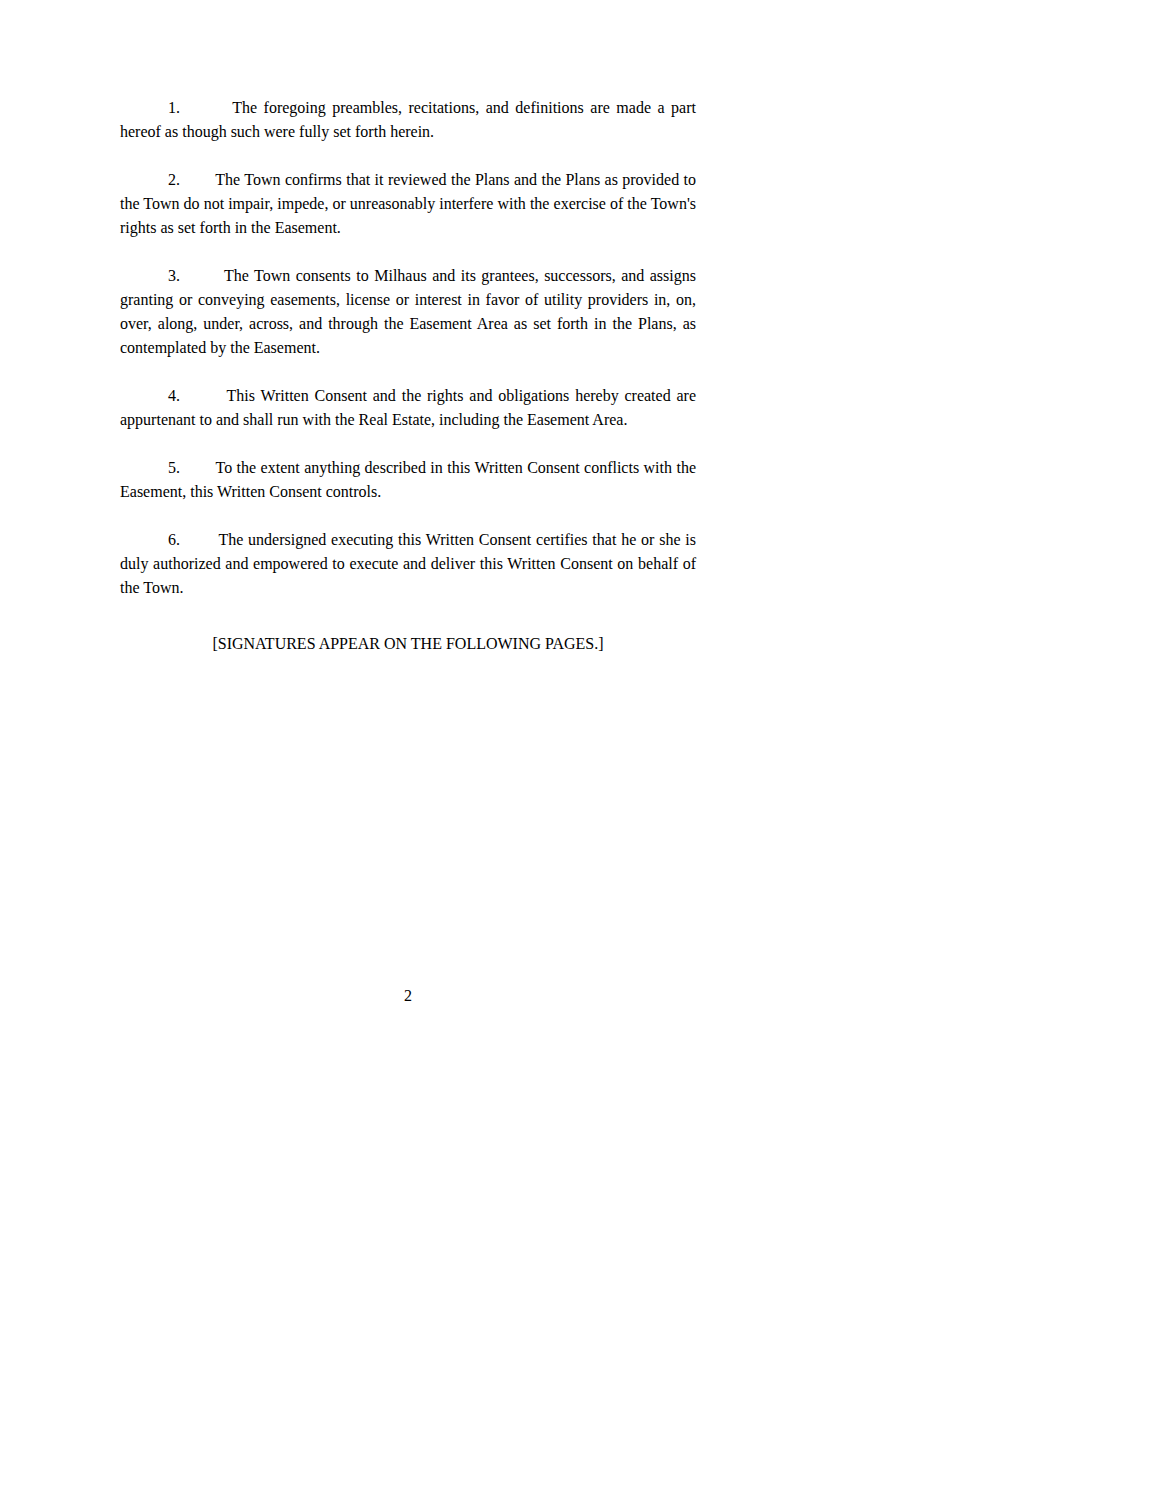1. The foregoing preambles, recitations, and definitions are made a part hereof as though such were fully set forth herein.
2. The Town confirms that it reviewed the Plans and the Plans as provided to the Town do not impair, impede, or unreasonably interfere with the exercise of the Town's rights as set forth in the Easement.
3. The Town consents to Milhaus and its grantees, successors, and assigns granting or conveying easements, license or interest in favor of utility providers in, on, over, along, under, across, and through the Easement Area as set forth in the Plans, as contemplated by the Easement.
4. This Written Consent and the rights and obligations hereby created are appurtenant to and shall run with the Real Estate, including the Easement Area.
5. To the extent anything described in this Written Consent conflicts with the Easement, this Written Consent controls.
6. The undersigned executing this Written Consent certifies that he or she is duly authorized and empowered to execute and deliver this Written Consent on behalf of the Town.
[SIGNATURES APPEAR ON THE FOLLOWING PAGES.]
2